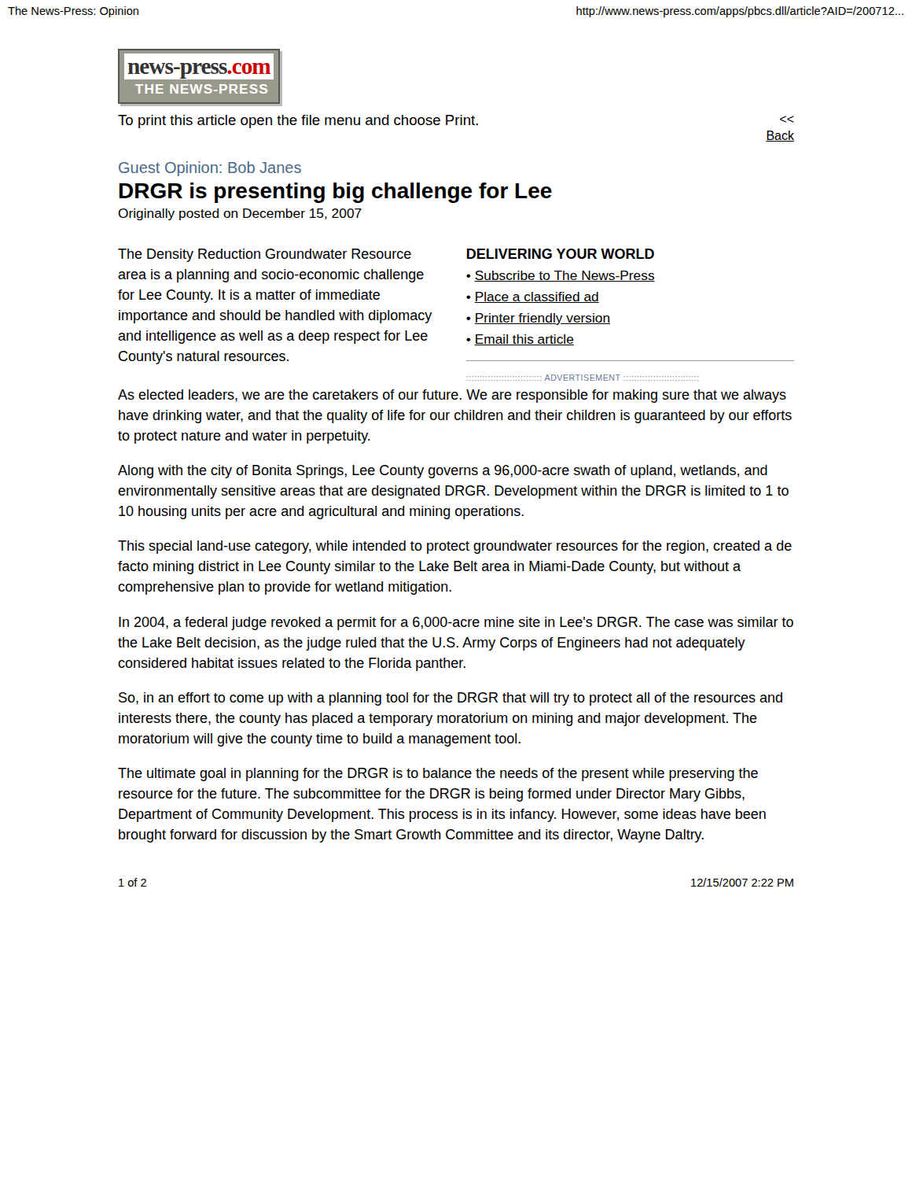The News-Press: Opinion
http://www.news-press.com/apps/pbcs.dll/article?AID=/200712...
news-press.com THE NEWS-PRESS
To print this article open the file menu and choose Print.
<<
Back
Guest Opinion: Bob Janes
DRGR is presenting big challenge for Lee
Originally posted on December 15, 2007
The Density Reduction Groundwater Resource area is a planning and socio-economic challenge for Lee County. It is a matter of immediate importance and should be handled with diplomacy and intelligence as well as a deep respect for Lee County's natural resources.
DELIVERING YOUR WORLD
• Subscribe to The News-Press
• Place a classified ad
• Printer friendly version
• Email this article
:::::::::::::::::::::::::::: ADVERTISEMENT ::::::::::::::::::::::::::::
As elected leaders, we are the caretakers of our future. We are responsible for making sure that we always have drinking water, and that the quality of life for our children and their children is guaranteed by our efforts to protect nature and water in perpetuity.
Along with the city of Bonita Springs, Lee County governs a 96,000-acre swath of upland, wetlands, and environmentally sensitive areas that are designated DRGR. Development within the DRGR is limited to 1 to 10 housing units per acre and agricultural and mining operations.
This special land-use category, while intended to protect groundwater resources for the region, created a de facto mining district in Lee County similar to the Lake Belt area in Miami-Dade County, but without a comprehensive plan to provide for wetland mitigation.
In 2004, a federal judge revoked a permit for a 6,000-acre mine site in Lee's DRGR. The case was similar to the Lake Belt decision, as the judge ruled that the U.S. Army Corps of Engineers had not adequately considered habitat issues related to the Florida panther.
So, in an effort to come up with a planning tool for the DRGR that will try to protect all of the resources and interests there, the county has placed a temporary moratorium on mining and major development. The moratorium will give the county time to build a management tool.
The ultimate goal in planning for the DRGR is to balance the needs of the present while preserving the resource for the future. The subcommittee for the DRGR is being formed under Director Mary Gibbs, Department of Community Development. This process is in its infancy. However, some ideas have been brought forward for discussion by the Smart Growth Committee and its director, Wayne Daltry.
1 of 2
12/15/2007 2:22 PM